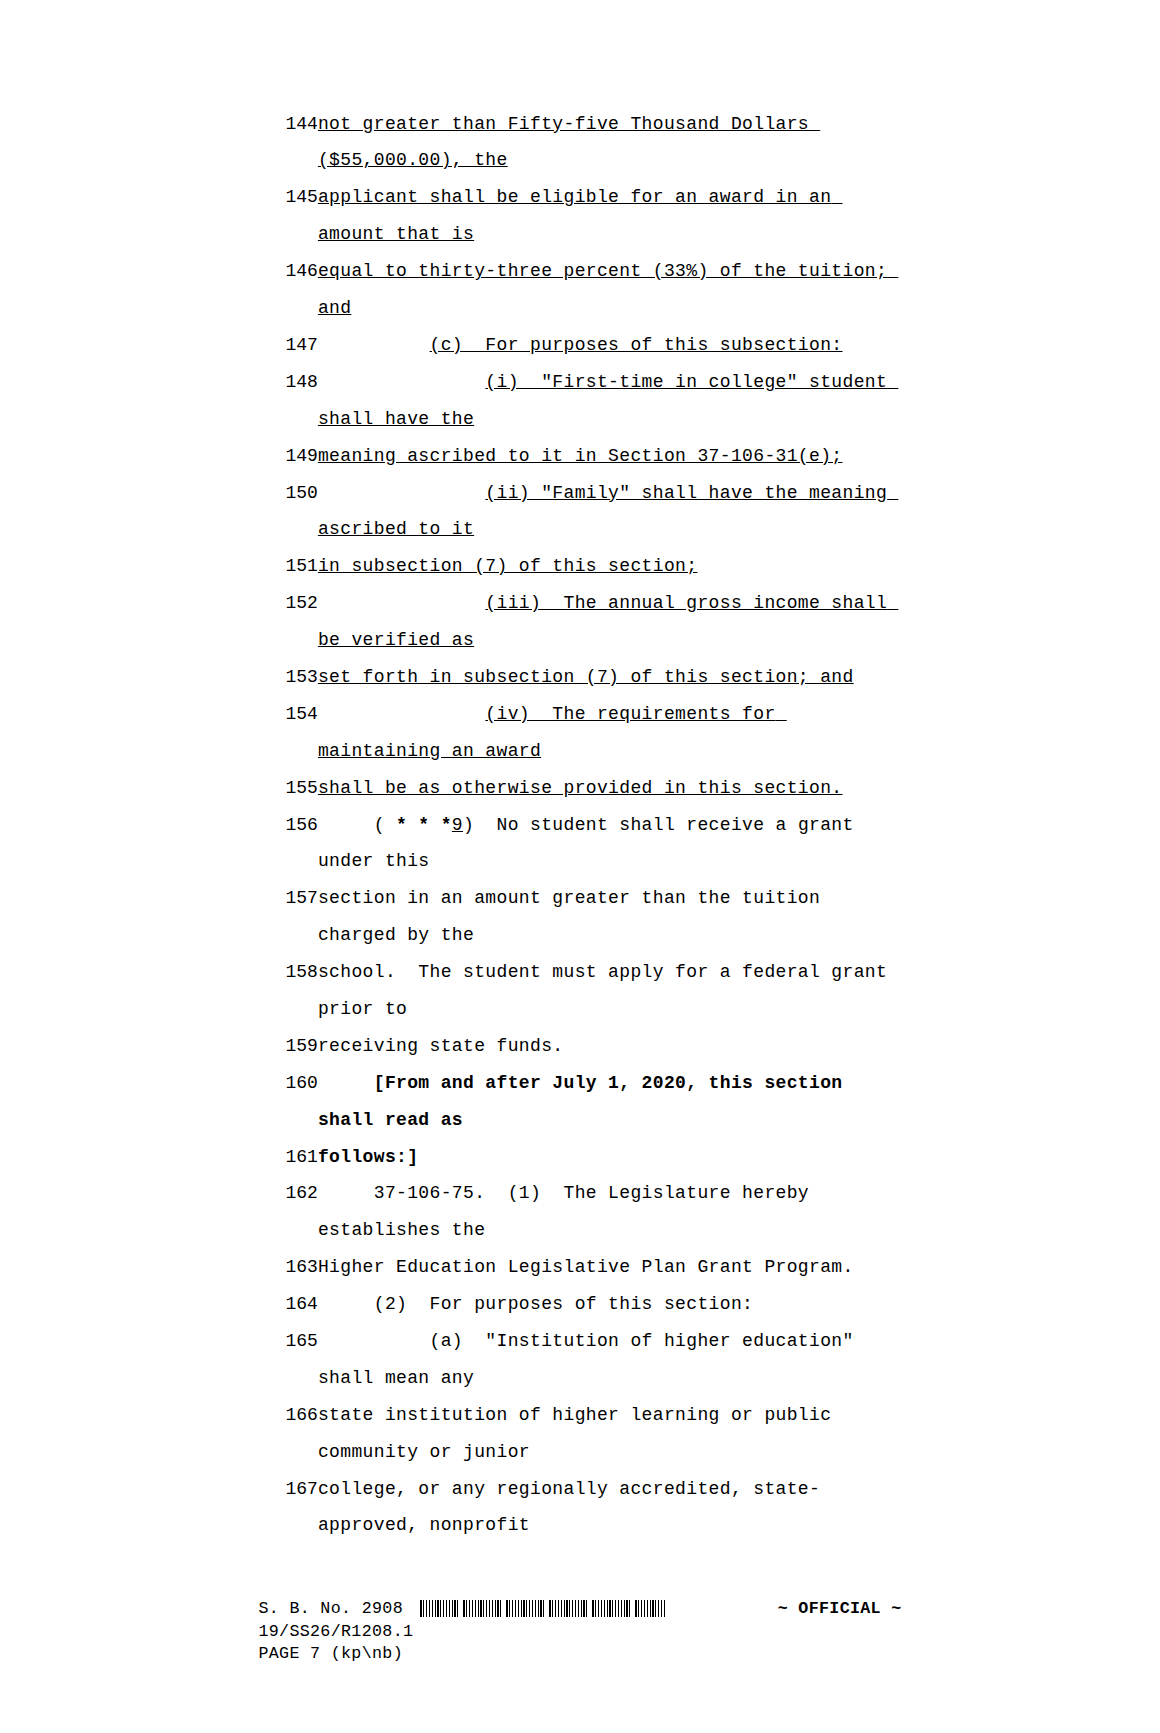| 144 | not greater than Fifty-five Thousand Dollars ($55,000.00), the |
| 145 | applicant shall be eligible for an award in an amount that is |
| 146 | equal to thirty-three percent (33%) of the tuition; and |
| 147 | (c) For purposes of this subsection: |
| 148 | (i) "First-time in college" student shall have the |
| 149 | meaning ascribed to it in Section 37-106-31(e); |
| 150 | (ii) "Family" shall have the meaning ascribed to it |
| 151 | in subsection (7) of this section; |
| 152 | (iii) The annual gross income shall be verified as |
| 153 | set forth in subsection (7) of this section; and |
| 154 | (iv) The requirements for maintaining an award |
| 155 | shall be as otherwise provided in this section. |
| 156 | ( * * * 9 ) No student shall receive a grant under this |
| 157 | section in an amount greater than the tuition charged by the |
| 158 | school. The student must apply for a federal grant prior to |
| 159 | receiving state funds. |
| 160 | [From and after July 1, 2020, this section shall read as |
| 161 | follows:] |
| 162 | 37-106-75. (1) The Legislature hereby establishes the |
| 163 | Higher Education Legislative Plan Grant Program. |
| 164 | (2) For purposes of this section: |
| 165 | (a) "Institution of higher education" shall mean any |
| 166 | state institution of higher learning or public community or junior |
| 167 | college, or any regionally accredited, state-approved, nonprofit |
S. B. No. 2908 ~ OFFICIAL ~
19/SS26/R1208.1
PAGE 7 (kp\nb)